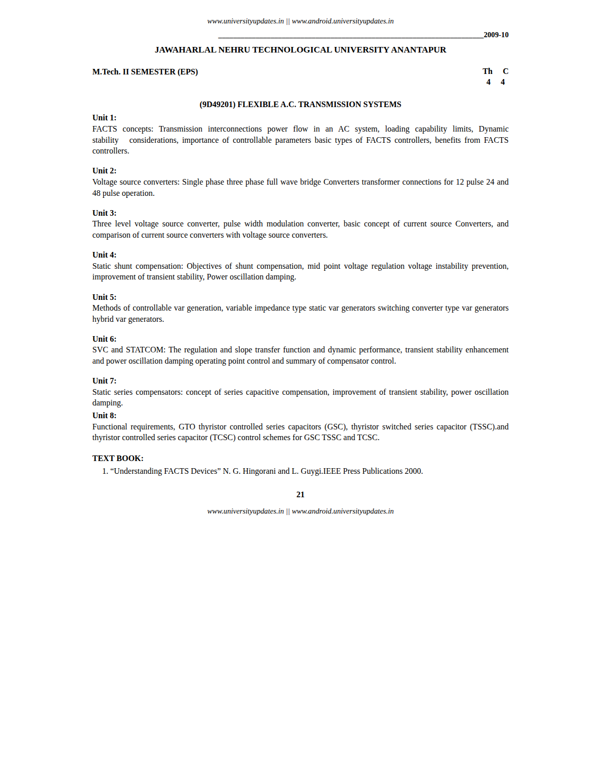www.universityupdates.in || www.android.universityupdates.in
_______________________________________________________________________2009-10
JAWAHARLAL NEHRU TECHNOLOGICAL UNIVERSITY ANANTAPUR
M.Tech. II SEMESTER (EPS)
Th C 4 4
(9D49201) FLEXIBLE A.C. TRANSMISSION SYSTEMS
Unit 1:
FACTS concepts: Transmission interconnections power flow in an AC system, loading capability limits, Dynamic stability considerations, importance of controllable parameters basic types of FACTS controllers, benefits from FACTS controllers.
Unit 2:
Voltage source converters: Single phase three phase full wave bridge Converters transformer connections for 12 pulse 24 and 48 pulse operation.
Unit 3:
Three level voltage source converter, pulse width modulation converter, basic concept of current source Converters, and comparison of current source converters with voltage source converters.
Unit 4:
Static shunt compensation: Objectives of shunt compensation, mid point voltage regulation voltage instability prevention, improvement of transient stability, Power oscillation damping.
Unit 5:
Methods of controllable var generation, variable impedance type static var generators switching converter type var generators hybrid var generators.
Unit 6:
SVC and STATCOM: The regulation and slope transfer function and dynamic performance, transient stability enhancement and power oscillation damping operating point control and summary of compensator control.
Unit 7:
Static series compensators: concept of series capacitive compensation, improvement of transient stability, power oscillation damping.
Unit 8:
Functional requirements, GTO thyristor controlled series capacitors (GSC), thyristor switched series capacitor (TSSC).and thyristor controlled series capacitor (TCSC) control schemes for GSC TSSC and TCSC.
TEXT BOOK:
“Understanding FACTS Devices” N. G. Hingorani and L. Guygi.IEEE Press Publications 2000.
21
www.universityupdates.in || www.android.universityupdates.in